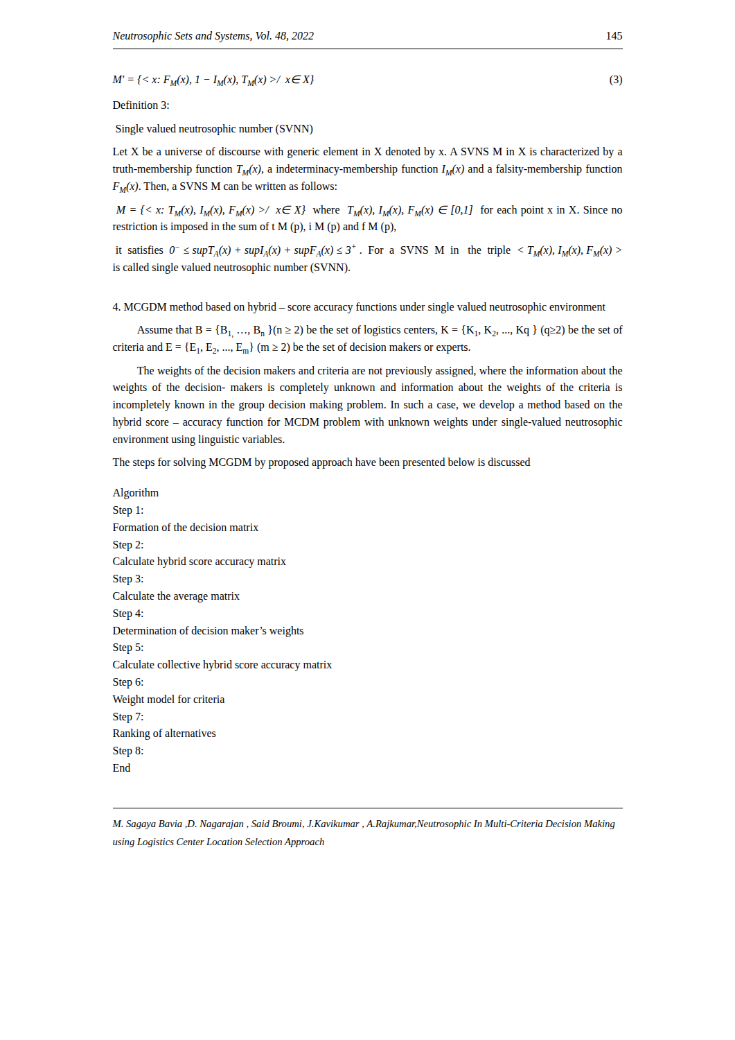Neutrosophic Sets and Systems, Vol. 48, 2022 145
M′ = {< x: FM(x), 1 − IM(x), TM(x) >/ x∈ X} (3)
Definition 3:
Single valued neutrosophic number (SVNN)
Let X be a universe of discourse with generic element in X denoted by x. A SVNS M in X is characterized by a truth-membership function TM(x), a indeterminacy-membership function IM(x) and a falsity-membership function FM(x). Then, a SVNS M can be written as follows:
M = {< x: TM(x), IM(x), FM(x) >/ x∈ X} where TM(x), IM(x), FM(x) ∈ [0,1] for each point x in X. Since no restriction is imposed in the sum of t M (p), i M (p) and f M (p),
it satisfies 0− ≤ supTA(x) + supIA(x) + supFA(x) ≤ 3+ . For a SVNS M in the triple < TM(x), IM(x), FM(x) > is called single valued neutrosophic number (SVNN).
4. MCGDM method based on hybrid – score accuracy functions under single valued neutrosophic environment
Assume that B = {B1, …, Bn }(n ≥ 2) be the set of logistics centers, K = {K1, K2, ..., Kq } (q≥2) be the set of criteria and E = {E1, E2, ..., Em} (m ≥ 2) be the set of decision makers or experts.
The weights of the decision makers and criteria are not previously assigned, where the information about the weights of the decision- makers is completely unknown and information about the weights of the criteria is incompletely known in the group decision making problem. In such a case, we develop a method based on the hybrid score – accuracy function for MCDM problem with unknown weights under single-valued neutrosophic environment using linguistic variables.
The steps for solving MCGDM by proposed approach have been presented below is discussed
Algorithm
Step 1:
Formation of the decision matrix
Step 2:
Calculate hybrid score accuracy matrix
Step 3:
Calculate the average matrix
Step 4:
Determination of decision maker’s weights
Step 5:
Calculate collective hybrid score accuracy matrix
Step 6:
Weight model for criteria
Step 7:
Ranking of alternatives
Step 8:
End
M. Sagaya Bavia ,D. Nagarajan , Said Broumi, J.Kavikumar , A.Rajkumar,Neutrosophic In Multi-Criteria Decision Making using Logistics Center Location Selection Approach